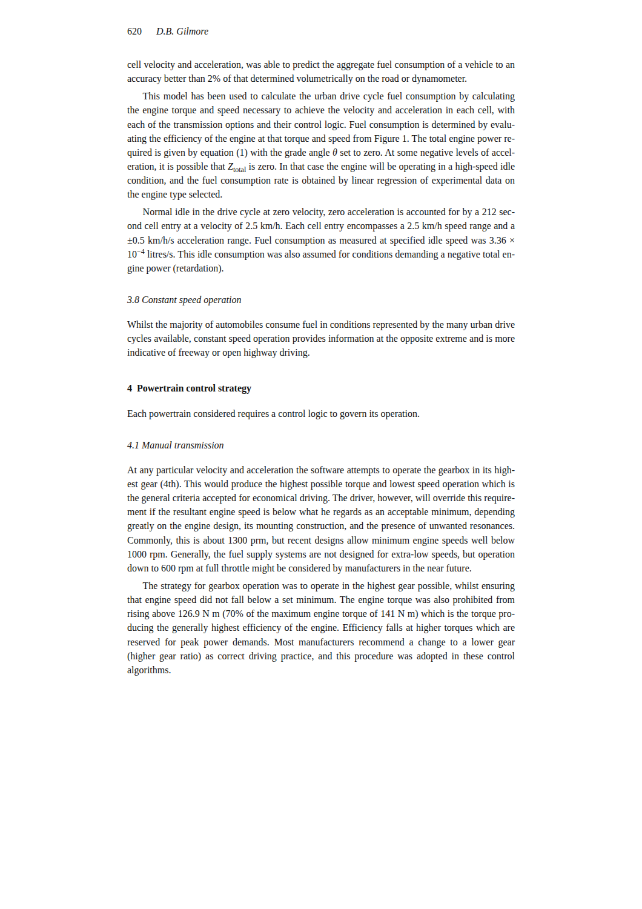620 D.B. Gilmore
cell velocity and acceleration, was able to predict the aggregate fuel consumption of a vehicle to an accuracy better than 2% of that determined volumetrically on the road or dynamometer.
This model has been used to calculate the urban drive cycle fuel consumption by calculating the engine torque and speed necessary to achieve the velocity and acceleration in each cell, with each of the transmission options and their control logic. Fuel consumption is determined by evaluating the efficiency of the engine at that torque and speed from Figure 1. The total engine power required is given by equation (1) with the grade angle θ set to zero. At some negative levels of acceleration, it is possible that Ztotal is zero. In that case the engine will be operating in a high-speed idle condition, and the fuel consumption rate is obtained by linear regression of experimental data on the engine type selected.
Normal idle in the drive cycle at zero velocity, zero acceleration is accounted for by a 212 second cell entry at a velocity of 2.5 km/h. Each cell entry encompasses a 2.5 km/h speed range and a ±0.5 km/h/s acceleration range. Fuel consumption as measured at specified idle speed was 3.36 × 10−4 litres/s. This idle consumption was also assumed for conditions demanding a negative total engine power (retardation).
3.8 Constant speed operation
Whilst the majority of automobiles consume fuel in conditions represented by the many urban drive cycles available, constant speed operation provides information at the opposite extreme and is more indicative of freeway or open highway driving.
4 Powertrain control strategy
Each powertrain considered requires a control logic to govern its operation.
4.1 Manual transmission
At any particular velocity and acceleration the software attempts to operate the gearbox in its highest gear (4th). This would produce the highest possible torque and lowest speed operation which is the general criteria accepted for economical driving. The driver, however, will override this requirement if the resultant engine speed is below what he regards as an acceptable minimum, depending greatly on the engine design, its mounting construction, and the presence of unwanted resonances. Commonly, this is about 1300 prm, but recent designs allow minimum engine speeds well below 1000 rpm. Generally, the fuel supply systems are not designed for extra-low speeds, but operation down to 600 rpm at full throttle might be considered by manufacturers in the near future.
The strategy for gearbox operation was to operate in the highest gear possible, whilst ensuring that engine speed did not fall below a set minimum. The engine torque was also prohibited from rising above 126.9 N m (70% of the maximum engine torque of 141 N m) which is the torque producing the generally highest efficiency of the engine. Efficiency falls at higher torques which are reserved for peak power demands. Most manufacturers recommend a change to a lower gear (higher gear ratio) as correct driving practice, and this procedure was adopted in these control algorithms.